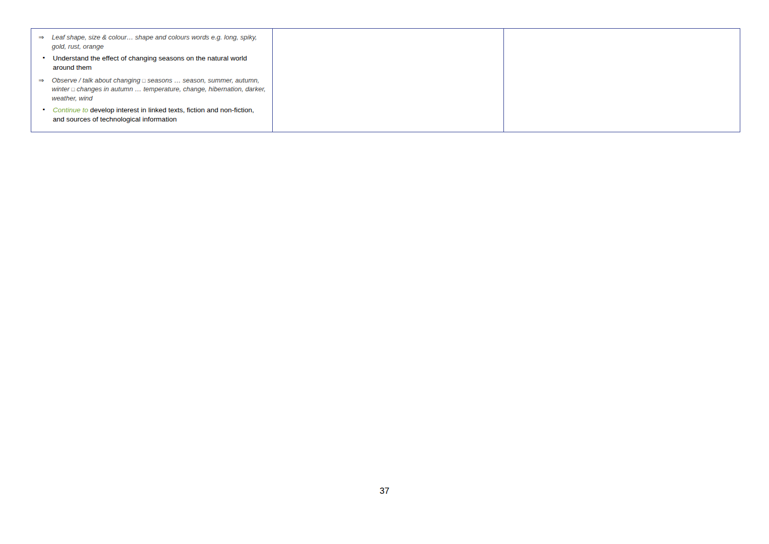| Leaf shape, size & colour… shape and colours words e.g. long, spiky, gold, rust, orange Understand the effect of changing seasons on the natural world around them Observe / talk about changing □ seasons … season, summer, autumn, winter □ changes in autumn … temperature, change, hibernation, darker, weather, wind Continue to develop interest in linked texts, fiction and non-fiction, and sources of technological information | | |
37